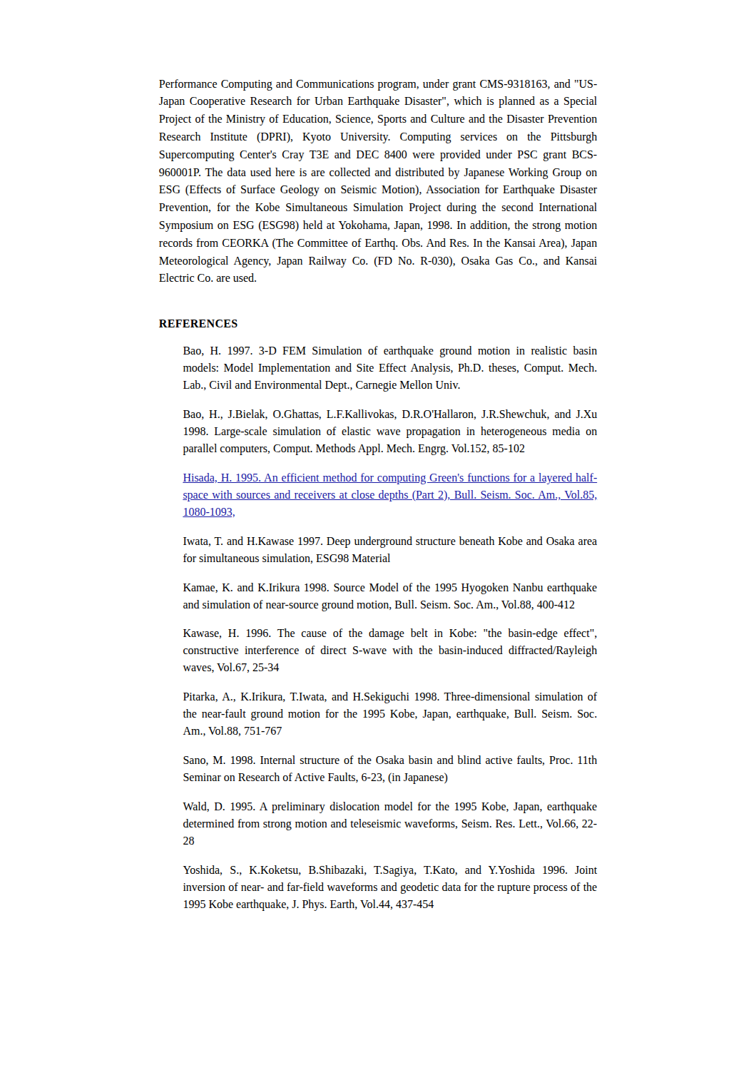Performance Computing and Communications program, under grant CMS-9318163, and "US-Japan Cooperative Research for Urban Earthquake Disaster", which is planned as a Special Project of the Ministry of Education, Science, Sports and Culture and the Disaster Prevention Research Institute (DPRI), Kyoto University. Computing services on the Pittsburgh Supercomputing Center's Cray T3E and DEC 8400 were provided under PSC grant BCS-960001P. The data used here is are collected and distributed by Japanese Working Group on ESG (Effects of Surface Geology on Seismic Motion), Association for Earthquake Disaster Prevention, for the Kobe Simultaneous Simulation Project during the second International Symposium on ESG (ESG98) held at Yokohama, Japan, 1998. In addition, the strong motion records from CEORKA (The Committee of Earthq. Obs. And Res. In the Kansai Area), Japan Meteorological Agency, Japan Railway Co. (FD No. R-030), Osaka Gas Co., and Kansai Electric Co. are used.
REFERENCES
Bao, H. 1997. 3-D FEM Simulation of earthquake ground motion in realistic basin models: Model Implementation and Site Effect Analysis, Ph.D. theses, Comput. Mech. Lab., Civil and Environmental Dept., Carnegie Mellon Univ.
Bao, H., J.Bielak, O.Ghattas, L.F.Kallivokas, D.R.O'Hallaron, J.R.Shewchuk, and J.Xu 1998. Large-scale simulation of elastic wave propagation in heterogeneous media on parallel computers, Comput. Methods Appl. Mech. Engrg. Vol.152, 85-102
Hisada, H. 1995. An efficient method for computing Green's functions for a layered half-space with sources and receivers at close depths (Part 2), Bull. Seism. Soc. Am., Vol.85, 1080-1093,
Iwata, T. and H.Kawase 1997. Deep underground structure beneath Kobe and Osaka area for simultaneous simulation, ESG98 Material
Kamae, K. and K.Irikura 1998. Source Model of the 1995 Hyogoken Nanbu earthquake and simulation of near-source ground motion, Bull. Seism. Soc. Am., Vol.88, 400-412
Kawase, H. 1996. The cause of the damage belt in Kobe: "the basin-edge effect", constructive interference of direct S-wave with the basin-induced diffracted/Rayleigh waves, Vol.67, 25-34
Pitarka, A., K.Irikura, T.Iwata, and H.Sekiguchi 1998. Three-dimensional simulation of the near-fault ground motion for the 1995 Kobe, Japan, earthquake, Bull. Seism. Soc. Am., Vol.88, 751-767
Sano, M. 1998. Internal structure of the Osaka basin and blind active faults, Proc. 11th Seminar on Research of Active Faults, 6-23, (in Japanese)
Wald, D. 1995. A preliminary dislocation model for the 1995 Kobe, Japan, earthquake determined from strong motion and teleseismic waveforms, Seism. Res. Lett., Vol.66, 22-28
Yoshida, S., K.Koketsu, B.Shibazaki, T.Sagiya, T.Kato, and Y.Yoshida 1996. Joint inversion of near- and far-field waveforms and geodetic data for the rupture process of the 1995 Kobe earthquake, J. Phys. Earth, Vol.44, 437-454